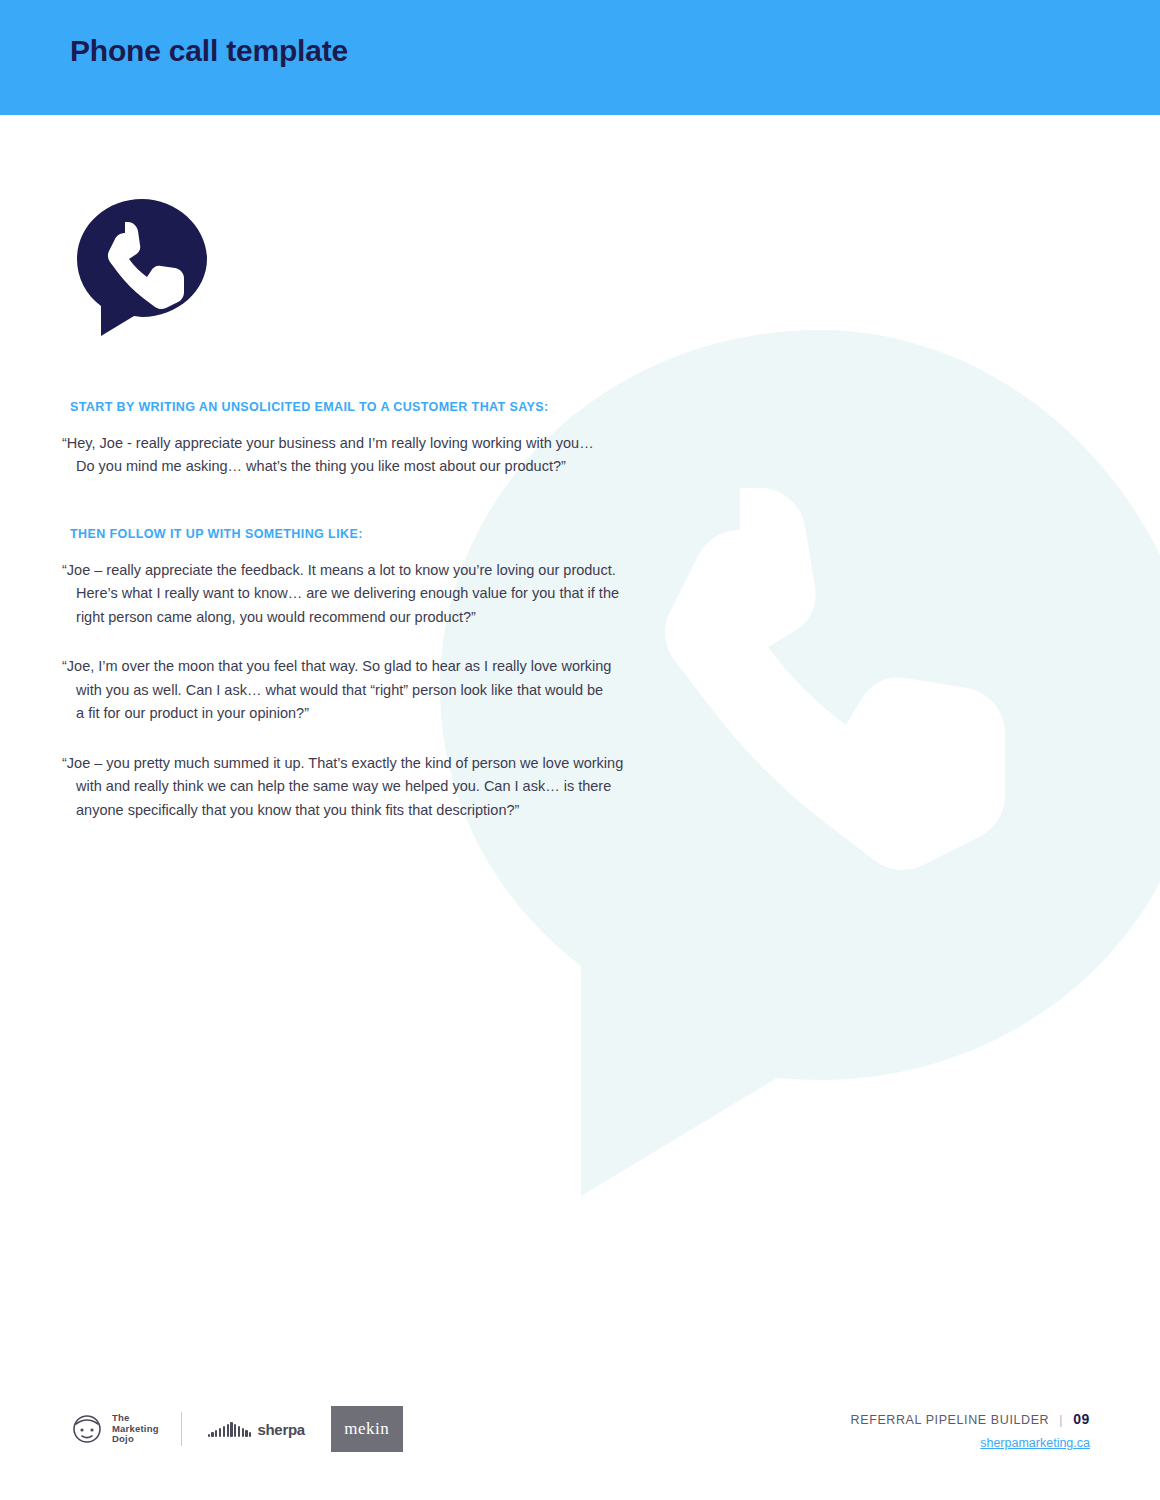Phone call template
Start by writing an unsolicited email to a customer that says:
“Hey, Joe - really appreciate your business and I’m really loving working with you…
Do you mind me asking… what’s the thing you like most about our product?”
Then follow it up with something like:
“Joe – really appreciate the feedback. It means a lot to know you’re loving our product.
Here’s what I really want to know… are we delivering enough value for you that if the
right person came along, you would recommend our product?”
“Joe, I’m over the moon that you feel that way. So glad to hear as I really love working
with you as well. Can I ask… what would that “right” person look like that would be
a fit for our product in your opinion?”
“Joe – you pretty much summed it up. That’s exactly the kind of person we love working
with and really think we can help the same way we helped you. Can I ask… is there
anyone specifically that you know that you think fits that description?”
The
Marketing
Dojo
sherpa
mekin
Referral Pipeline Builder | 09
sherpamarketing.ca